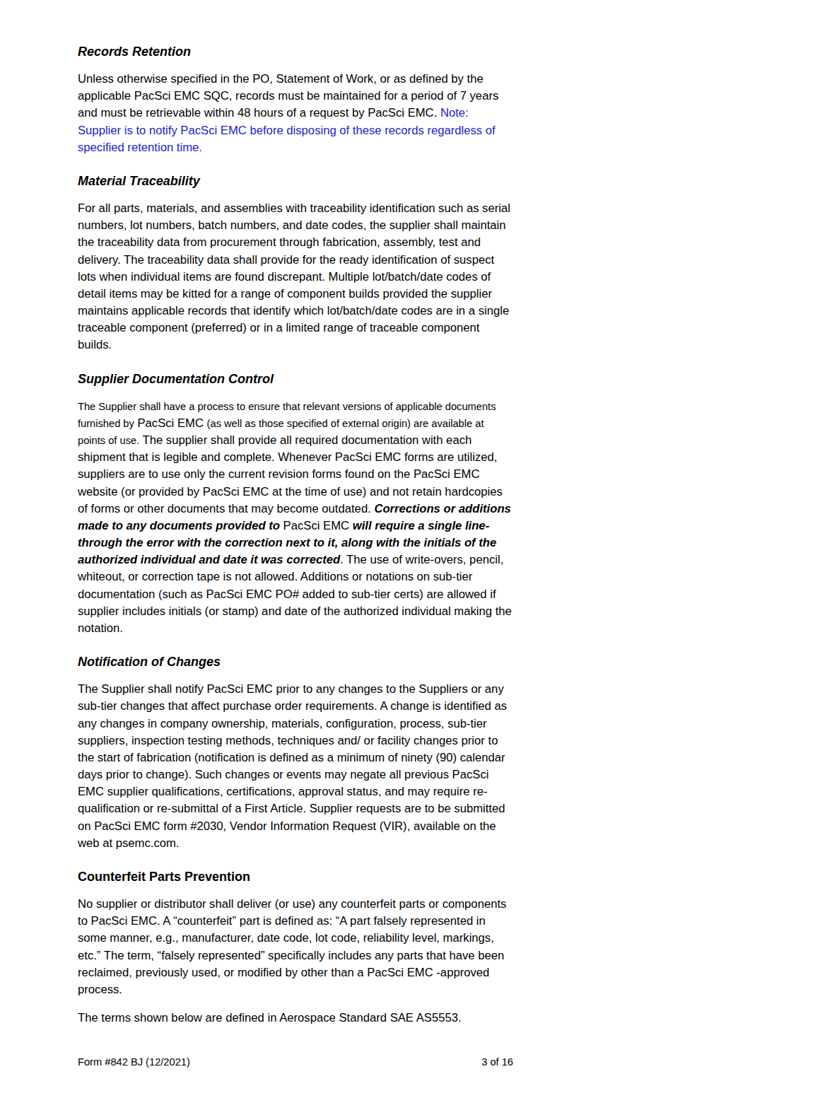Records Retention
Unless otherwise specified in the PO, Statement of Work, or as defined by the applicable PacSci EMC SQC, records must be maintained for a period of 7 years and must be retrievable within 48 hours of a request by PacSci EMC. Note: Supplier is to notify PacSci EMC before disposing of these records regardless of specified retention time.
Material Traceability
For all parts, materials, and assemblies with traceability identification such as serial numbers, lot numbers, batch numbers, and date codes, the supplier shall maintain the traceability data from procurement through fabrication, assembly, test and delivery. The traceability data shall provide for the ready identification of suspect lots when individual items are found discrepant. Multiple lot/batch/date codes of detail items may be kitted for a range of component builds provided the supplier maintains applicable records that identify which lot/batch/date codes are in a single traceable component (preferred) or in a limited range of traceable component builds.
Supplier Documentation Control
The Supplier shall have a process to ensure that relevant versions of applicable documents furnished by PacSci EMC (as well as those specified of external origin) are available at points of use. The supplier shall provide all required documentation with each shipment that is legible and complete. Whenever PacSci EMC forms are utilized, suppliers are to use only the current revision forms found on the PacSci EMC website (or provided by PacSci EMC at the time of use) and not retain hardcopies of forms or other documents that may become outdated. Corrections or additions made to any documents provided to PacSci EMC will require a single line-through the error with the correction next to it, along with the initials of the authorized individual and date it was corrected. The use of write-overs, pencil, whiteout, or correction tape is not allowed. Additions or notations on sub-tier documentation (such as PacSci EMC PO# added to sub-tier certs) are allowed if supplier includes initials (or stamp) and date of the authorized individual making the notation.
Notification of Changes
The Supplier shall notify PacSci EMC prior to any changes to the Suppliers or any sub-tier changes that affect purchase order requirements. A change is identified as any changes in company ownership, materials, configuration, process, sub-tier suppliers, inspection testing methods, techniques and/ or facility changes prior to the start of fabrication (notification is defined as a minimum of ninety (90) calendar days prior to change). Such changes or events may negate all previous PacSci EMC supplier qualifications, certifications, approval status, and may require re-qualification or re-submittal of a First Article. Supplier requests are to be submitted on PacSci EMC form #2030, Vendor Information Request (VIR), available on the web at psemc.com.
Counterfeit Parts Prevention
No supplier or distributor shall deliver (or use) any counterfeit parts or components to PacSci EMC. A “counterfeit” part is defined as: “A part falsely represented in some manner, e.g., manufacturer, date code, lot code, reliability level, markings, etc.” The term, “falsely represented” specifically includes any parts that have been reclaimed, previously used, or modified by other than a PacSci EMC -approved process.
The terms shown below are defined in Aerospace Standard SAE AS5553.
Form #842 BJ (12/2021)
3 of 16